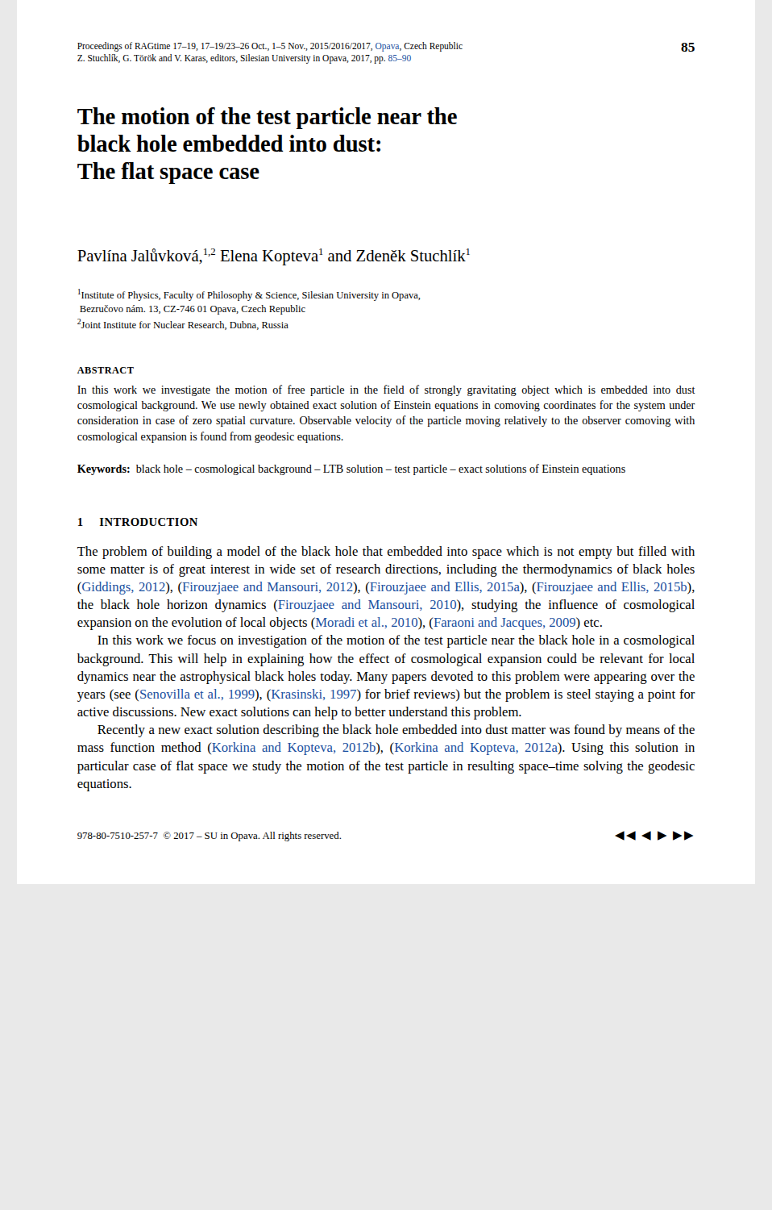Proceedings of RAGtime 17–19, 17–19/23–26 Oct., 1–5 Nov., 2015/2016/2017, Opava, Czech Republic
Z. Stuchlík, G. Török and V. Karas, editors, Silesian University in Opava, 2017, pp. 85–90
85
The motion of the test particle near the
black hole embedded into dust:
The flat space case
Pavlína Jalůvková,1,2 Elena Kopteva1 and Zdeněk Stuchlík1
1Institute of Physics, Faculty of Philosophy & Science, Silesian University in Opava,
Bezručovo nám. 13, CZ-746 01 Opava, Czech Republic
2Joint Institute for Nuclear Research, Dubna, Russia
ABSTRACT
In this work we investigate the motion of free particle in the field of strongly gravitating object which is embedded into dust cosmological background. We use newly obtained exact solution of Einstein equations in comoving coordinates for the system under consideration in case of zero spatial curvature. Observable velocity of the particle moving relatively to the observer comoving with cosmological expansion is found from geodesic equations.
Keywords: black hole – cosmological background – LTB solution – test particle – exact solutions of Einstein equations
1 INTRODUCTION
The problem of building a model of the black hole that embedded into space which is not empty but filled with some matter is of great interest in wide set of research directions, including the thermodynamics of black holes (Giddings, 2012), (Firouzjaee and Mansouri, 2012), (Firouzjaee and Ellis, 2015a), (Firouzjaee and Ellis, 2015b), the black hole horizon dynamics (Firouzjaee and Mansouri, 2010), studying the influence of cosmological expansion on the evolution of local objects (Moradi et al., 2010), (Faraoni and Jacques, 2009) etc.
In this work we focus on investigation of the motion of the test particle near the black hole in a cosmological background. This will help in explaining how the effect of cosmological expansion could be relevant for local dynamics near the astrophysical black holes today. Many papers devoted to this problem were appearing over the years (see (Senovilla et al., 1999), (Krasinski, 1997) for brief reviews) but the problem is steel staying a point for active discussions. New exact solutions can help to better understand this problem.
Recently a new exact solution describing the black hole embedded into dust matter was found by means of the mass function method (Korkina and Kopteva, 2012b), (Korkina and Kopteva, 2012a). Using this solution in particular case of flat space we study the motion of the test particle in resulting space–time solving the geodesic equations.
978-80-7510-257-7 © 2017 – SU in Opava. All rights reserved.
◀◀ ◀ ▶ ▶▶